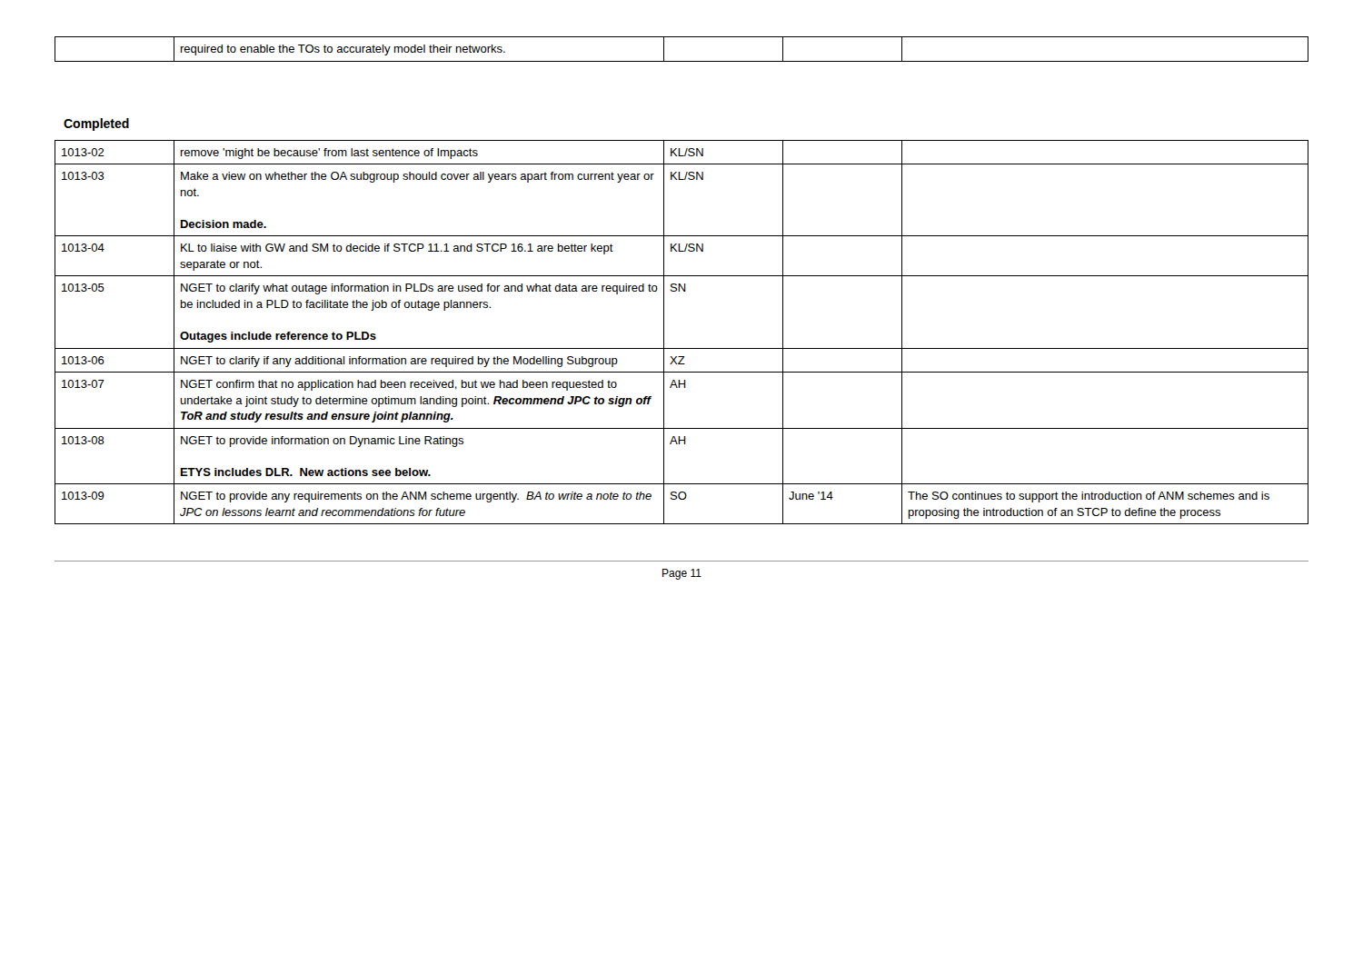| | required to enable the TOs to accurately model their networks. | | | |
Completed
| 1013-02 | remove 'might be because' from last sentence of Impacts | KL/SN | | |
| 1013-03 | Make a view on whether the OA subgroup should cover all years apart from current year or not. Decision made. | KL/SN | | |
| 1013-04 | KL to liaise with GW and SM to decide if STCP 11.1 and STCP 16.1 are better kept separate or not. | KL/SN | | |
| 1013-05 | NGET to clarify what outage information in PLDs are used for and what data are required to be included in a PLD to facilitate the job of outage planners. Outages include reference to PLDs | SN | | |
| 1013-06 | NGET to clarify if any additional information are required by the Modelling Subgroup | XZ | | |
| 1013-07 | NGET confirm that no application had been received, but we had been requested to undertake a joint study to determine optimum landing point. Recommend JPC to sign off ToR and study results and ensure joint planning. | AH | | |
| 1013-08 | NGET to provide information on Dynamic Line Ratings ETYS includes DLR. New actions see below. | AH | | |
| 1013-09 | NGET to provide any requirements on the ANM scheme urgently. BA to write a note to the JPC on lessons learnt and recommendations for future | SO | June '14 | The SO continues to support the introduction of ANM schemes and is proposing the introduction of an STCP to define the process |
Page 11